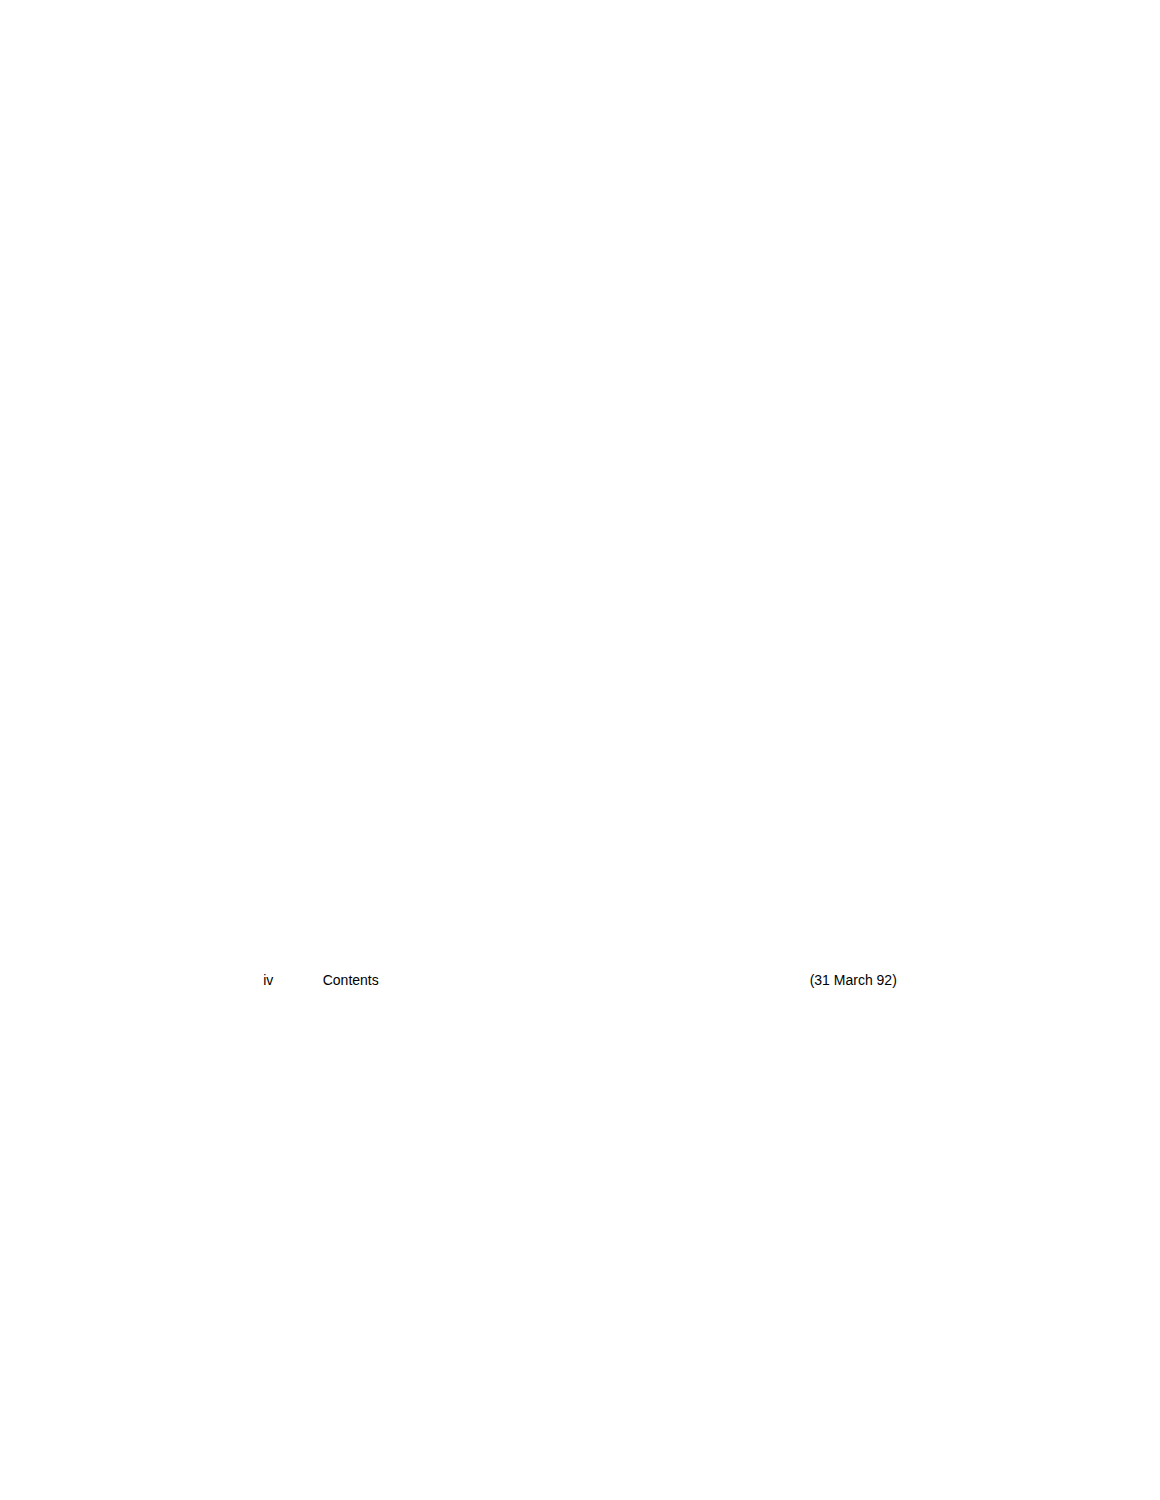iv Contents
(31 March 92)